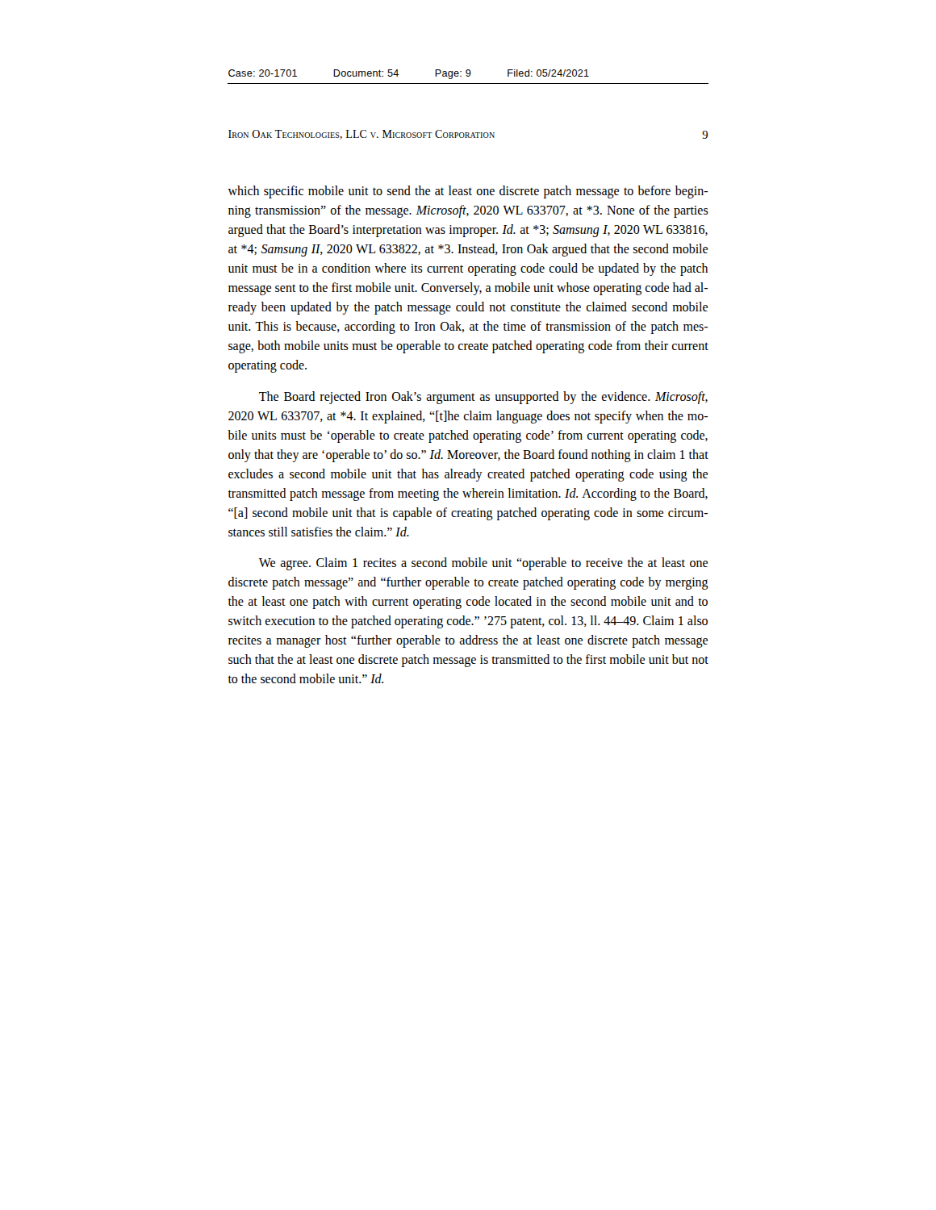Case: 20-1701 Document: 54 Page: 9 Filed: 05/24/2021
Iron Oak Technologies, LLC v. Microsoft Corporation 9
which specific mobile unit to send the at least one discrete patch message to before beginning transmission” of the message. Microsoft, 2020 WL 633707, at *3. None of the parties argued that the Board’s interpretation was improper. Id. at *3; Samsung I, 2020 WL 633816, at *4; Samsung II, 2020 WL 633822, at *3. Instead, Iron Oak argued that the second mobile unit must be in a condition where its current operating code could be updated by the patch message sent to the first mobile unit. Conversely, a mobile unit whose operating code had already been updated by the patch message could not constitute the claimed second mobile unit. This is because, according to Iron Oak, at the time of transmission of the patch message, both mobile units must be operable to create patched operating code from their current operating code.
The Board rejected Iron Oak’s argument as unsupported by the evidence. Microsoft, 2020 WL 633707, at *4. It explained, “[t]he claim language does not specify when the mobile units must be ‘operable to create patched operating code’ from current operating code, only that they are ‘operable to’ do so.” Id. Moreover, the Board found nothing in claim 1 that excludes a second mobile unit that has already created patched operating code using the transmitted patch message from meeting the wherein limitation. Id. According to the Board, “[a] second mobile unit that is capable of creating patched operating code in some circumstances still satisfies the claim.” Id.
We agree. Claim 1 recites a second mobile unit “operable to receive the at least one discrete patch message” and “further operable to create patched operating code by merging the at least one patch with current operating code located in the second mobile unit and to switch execution to the patched operating code.” ’275 patent, col. 13, ll. 44–49. Claim 1 also recites a manager host “further operable to address the at least one discrete patch message such that the at least one discrete patch message is transmitted to the first mobile unit but not to the second mobile unit.” Id.